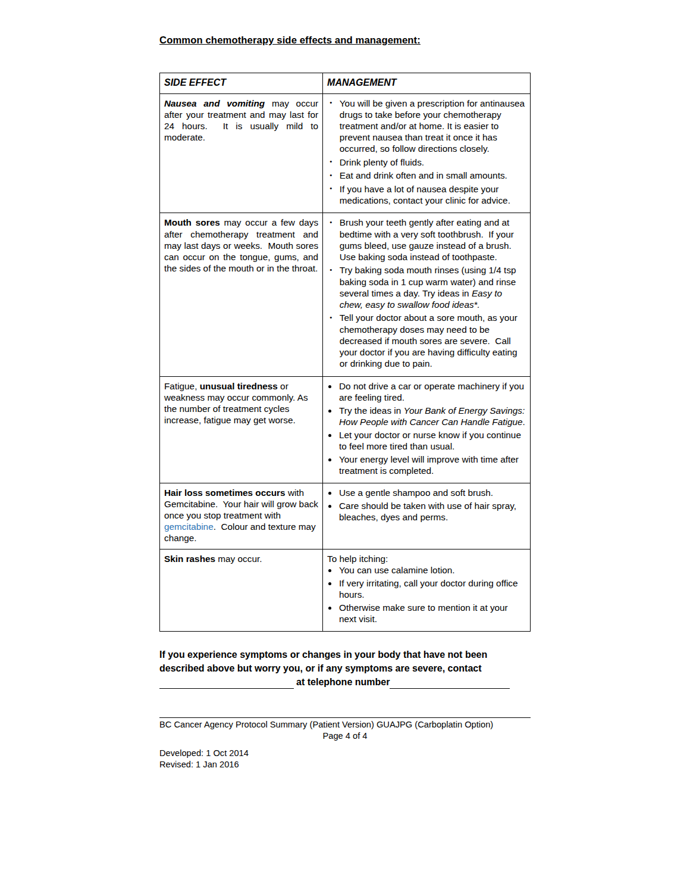Common chemotherapy side effects and management:
| SIDE EFFECT | MANAGEMENT |
| --- | --- |
| Nausea and vomiting may occur after your treatment and may last for 24 hours. It is usually mild to moderate. | You will be given a prescription for antinausea drugs to take before your chemotherapy treatment and/or at home. It is easier to prevent nausea than treat it once it has occurred, so follow directions closely. Drink plenty of fluids. Eat and drink often and in small amounts. If you have a lot of nausea despite your medications, contact your clinic for advice. |
| Mouth sores may occur a few days after chemotherapy treatment and may last days or weeks. Mouth sores can occur on the tongue, gums, and the sides of the mouth or in the throat. | Brush your teeth gently after eating and at bedtime with a very soft toothbrush. If your gums bleed, use gauze instead of a brush. Use baking soda instead of toothpaste. Try baking soda mouth rinses (using 1/4 tsp baking soda in 1 cup warm water) and rinse several times a day. Try ideas in Easy to chew, easy to swallow food ideas*. Tell your doctor about a sore mouth, as your chemotherapy doses may need to be decreased if mouth sores are severe. Call your doctor if you are having difficulty eating or drinking due to pain. |
| Fatigue, unusual tiredness or weakness may occur commonly. As the number of treatment cycles increase, fatigue may get worse. | Do not drive a car or operate machinery if you are feeling tired. Try the ideas in Your Bank of Energy Savings: How People with Cancer Can Handle Fatigue . Let your doctor or nurse know if you continue to feel more tired than usual. Your energy level will improve with time after treatment is completed. |
| Hair loss sometimes occurs with Gemcitabine. Your hair will grow back once you stop treatment with gemcitabine . Colour and texture may change. | Use a gentle shampoo and soft brush. Care should be taken with use of hair spray, bleaches, dyes and perms. |
| Skin rashes may occur. | To help itching: You can use calamine lotion. If very irritating, call your doctor during office hours. Otherwise make sure to mention it at your next visit. |
If you experience symptoms or changes in your body that have not been described above but worry you, or if any symptoms are severe, contact at telephone number
BC Cancer Agency Protocol Summary (Patient Version) GUAJPG (Carboplatin Option)
Page 4 of 4
Developed: 1 Oct 2014
Revised: 1 Jan 2016